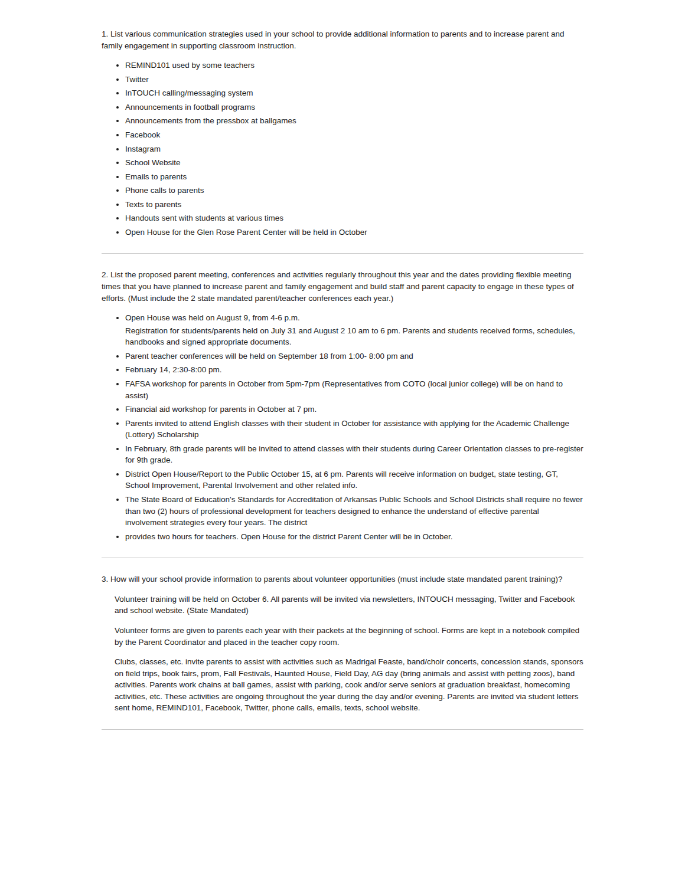1. List various communication strategies used in your school to provide additional information to parents and to increase parent and family engagement in supporting classroom instruction.
REMIND101 used by some teachers
Twitter
InTOUCH calling/messaging system
Announcements in football programs
Announcements from the pressbox at ballgames
Facebook
Instagram
School Website
Emails to parents
Phone calls to parents
Texts to parents
Handouts sent with students at various times
Open House for the Glen Rose Parent Center will be held in October
2. List the proposed parent meeting, conferences and activities regularly throughout this year and the dates providing flexible meeting times that you have planned to increase parent and family engagement and build staff and parent capacity to engage in these types of efforts. (Must include the 2 state mandated parent/teacher conferences each year.)
Open House was held on August 9, from 4-6 p.m. Registration for students/parents held on July 31 and August 2 10 am to 6 pm. Parents and students received forms, schedules, handbooks and signed appropriate documents.
Parent teacher conferences will be held on September 18 from 1:00- 8:00 pm and
February 14, 2:30-8:00 pm.
FAFSA workshop for parents in October from 5pm-7pm (Representatives from COTO (local junior college) will be on hand to assist)
Financial aid workshop for parents in October at 7 pm.
Parents invited to attend English classes with their student in October for assistance with applying for the Academic Challenge (Lottery) Scholarship
In February, 8th grade parents will be invited to attend classes with their students during Career Orientation classes to pre-register for 9th grade.
District Open House/Report to the Public October 15, at 6 pm. Parents will receive information on budget, state testing, GT, School Improvement, Parental Involvement and other related info.
The State Board of Education's Standards for Accreditation of Arkansas Public Schools and School Districts shall require no fewer than two (2) hours of professional development for teachers designed to enhance the understand of effective parental involvement strategies every four years. The district
provides two hours for teachers. Open House for the district Parent Center will be in October.
3. How will your school provide information to parents about volunteer opportunities (must include state mandated parent training)?
Volunteer training will be held on October 6. All parents will be invited via newsletters, INTOUCH messaging, Twitter and Facebook and school website. (State Mandated)
Volunteer forms are given to parents each year with their packets at the beginning of school. Forms are kept in a notebook compiled by the Parent Coordinator and placed in the teacher copy room.
Clubs, classes, etc. invite parents to assist with activities such as Madrigal Feaste, band/choir concerts, concession stands, sponsors on field trips, book fairs, prom, Fall Festivals, Haunted House, Field Day, AG day (bring animals and assist with petting zoos), band activities. Parents work chains at ball games, assist with parking, cook and/or serve seniors at graduation breakfast, homecoming activities, etc. These activities are ongoing throughout the year during the day and/or evening. Parents are invited via student letters sent home, REMIND101, Facebook, Twitter, phone calls, emails, texts, school website.